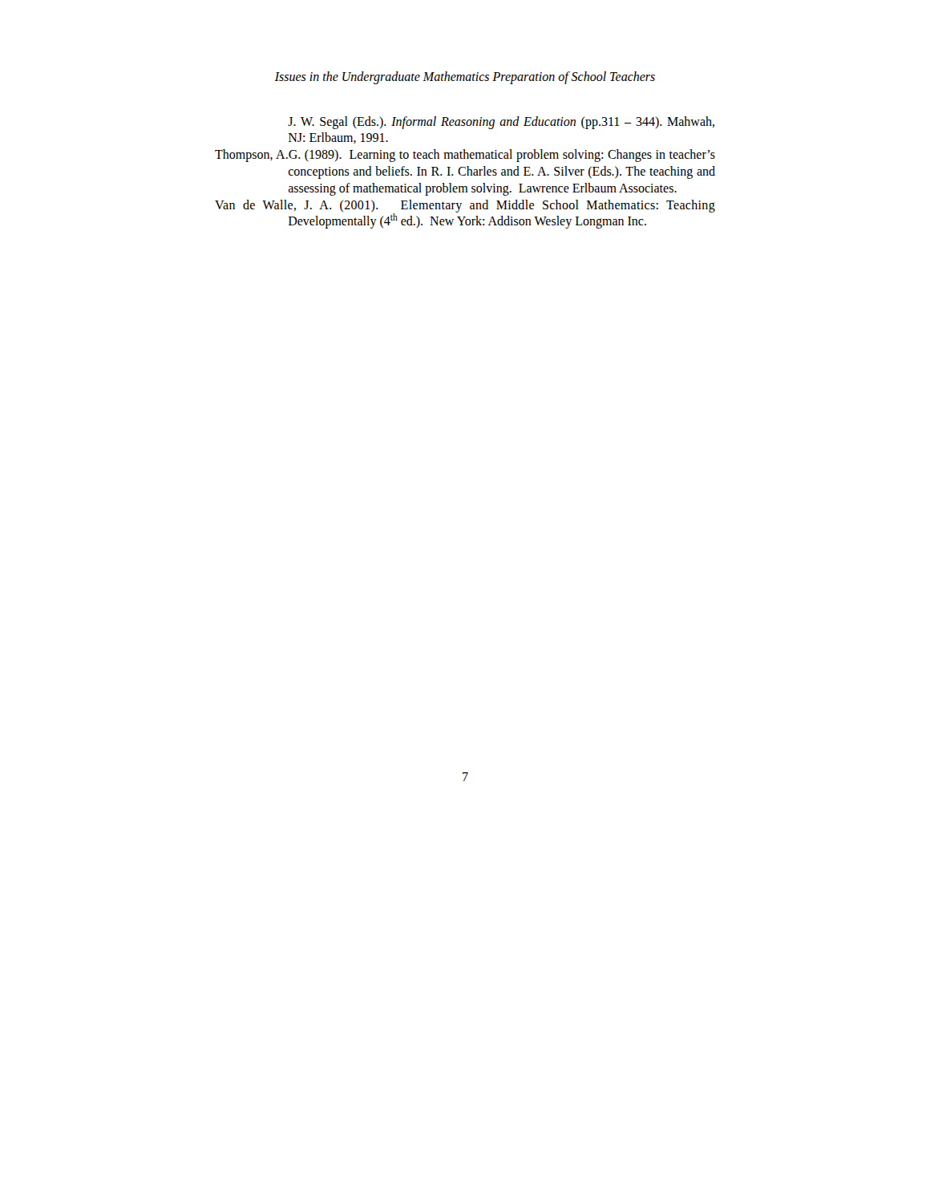Issues in the Undergraduate Mathematics Preparation of School Teachers
J. W. Segal (Eds.). Informal Reasoning and Education (pp.311 – 344). Mahwah, NJ: Erlbaum, 1991.
Thompson, A.G. (1989). Learning to teach mathematical problem solving: Changes in teacher’s conceptions and beliefs. In R. I. Charles and E. A. Silver (Eds.). The teaching and assessing of mathematical problem solving. Lawrence Erlbaum Associates.
Van de Walle, J. A. (2001). Elementary and Middle School Mathematics: Teaching Developmentally (4th ed.). New York: Addison Wesley Longman Inc.
7